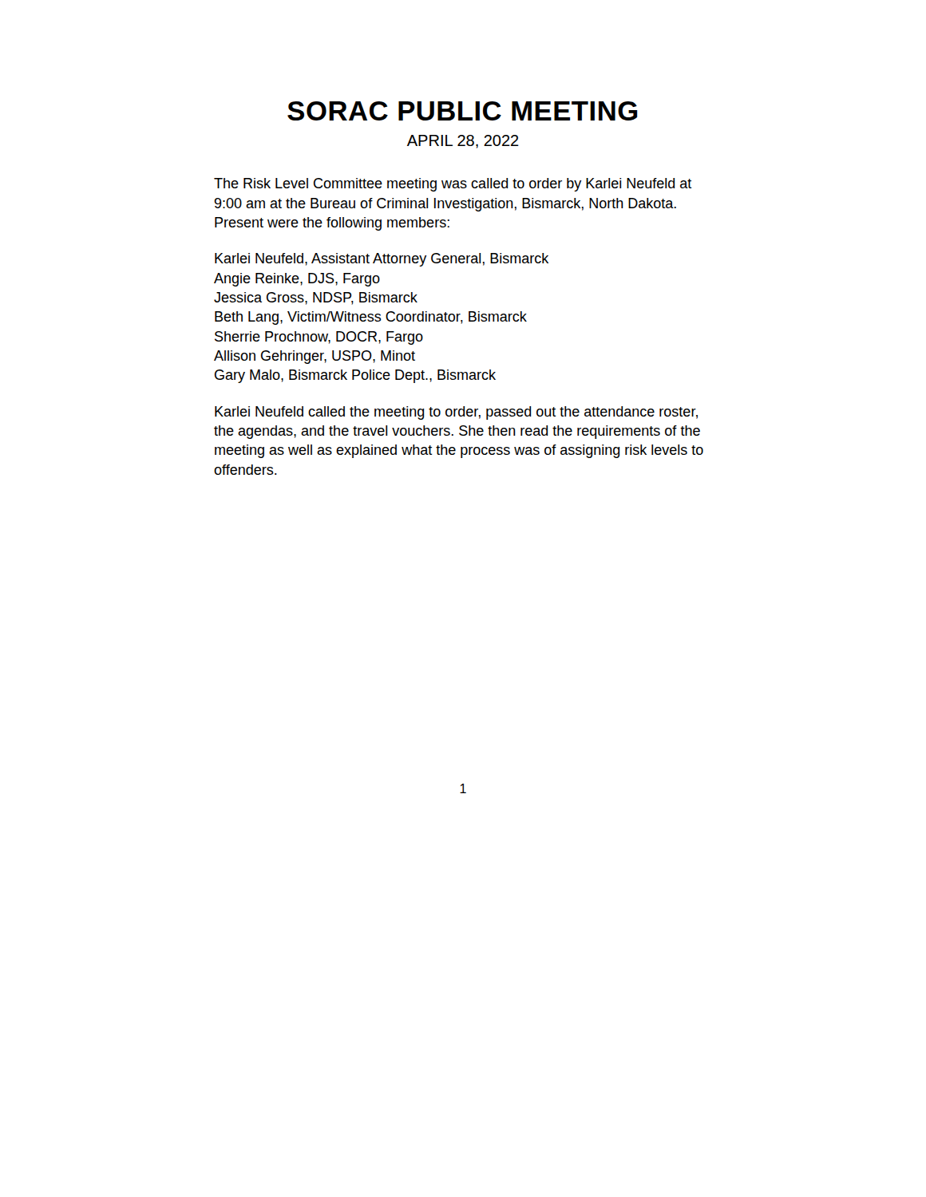SORAC PUBLIC MEETING
APRIL 28, 2022
The Risk Level Committee meeting was called to order by Karlei Neufeld at 9:00 am at the Bureau of Criminal Investigation, Bismarck, North Dakota. Present were the following members:
Karlei Neufeld, Assistant Attorney General, Bismarck
Angie Reinke, DJS, Fargo
Jessica Gross, NDSP, Bismarck
Beth Lang, Victim/Witness Coordinator, Bismarck
Sherrie Prochnow, DOCR, Fargo
Allison Gehringer, USPO, Minot
Gary Malo, Bismarck Police Dept., Bismarck
Karlei Neufeld called the meeting to order, passed out the attendance roster, the agendas, and the travel vouchers. She then read the requirements of the meeting as well as explained what the process was of assigning risk levels to offenders.
1